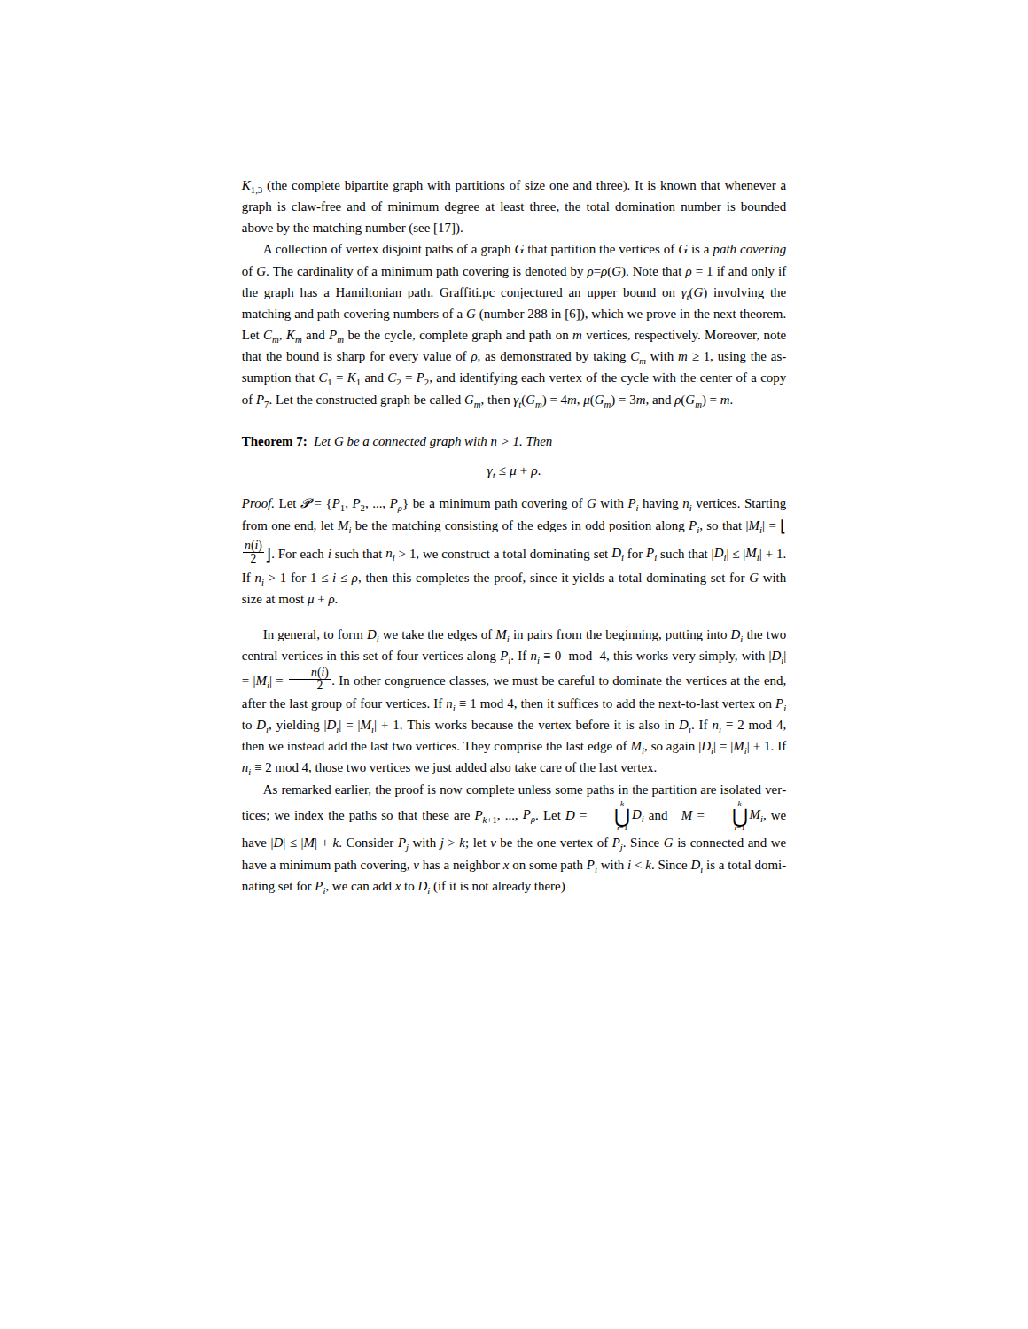K1,3 (the complete bipartite graph with partitions of size one and three). It is known that whenever a graph is claw-free and of minimum degree at least three, the total domination number is bounded above by the matching number (see [17]).
A collection of vertex disjoint paths of a graph G that partition the vertices of G is a path covering of G. The cardinality of a minimum path covering is denoted by ρ=ρ(G). Note that ρ = 1 if and only if the graph has a Hamiltonian path. Graffiti.pc conjectured an upper bound on γt(G) involving the matching and path covering numbers of a G (number 288 in [6]), which we prove in the next theorem. Let Cm, Km and Pm be the cycle, complete graph and path on m vertices, respectively. Moreover, note that the bound is sharp for every value of ρ, as demonstrated by taking Cm with m ≥ 1, using the assumption that C1 = K1 and C2 = P2, and identifying each vertex of the cycle with the center of a copy of P7. Let the constructed graph be called Gm, then γt(Gm) = 4m, μ(Gm) = 3m, and ρ(Gm) = m.
Theorem 7: Let G be a connected graph with n > 1. Then
γt ≤ μ + ρ.
Proof. Let 𝓟 = {P1, P2, ..., Pρ} be a minimum path covering of G with Pi having ni vertices. Starting from one end, let Mi be the matching consisting of the edges in odd position along Pi, so that |Mi| = ⌊n(i) 2⌋. For each i such that ni > 1, we construct a total dominating set Di for Pi such that |Di| ≤ |Mi| + 1. If ni > 1 for 1 ≤ i ≤ ρ, then this completes the proof, since it yields a total dominating set for G with size at most μ + ρ.
In general, to form Di we take the edges of Mi in pairs from the beginning, putting into Di the two central vertices in this set of four vertices along Pi. If ni ≡ 0 mod 4, this works very simply, with |Di| = |Mi| = n(i) 2. In other congruence classes, we must be careful to dominate the vertices at the end, after the last group of four vertices. If ni ≡ 1 mod 4, then it suffices to add the next-to-last vertex on Pi to Di, yielding |Di| = |Mi| + 1. This works because the vertex before it is also in Di. If ni ≡ 2 mod 4, then we instead add the last two vertices. They comprise the last edge of Mi, so again |Di| = |Mi| + 1. If ni ≡ 2 mod 4, those two vertices we just added also take care of the last vertex.
As remarked earlier, the proof is now complete unless some paths in the partition are isolated vertices; we index the paths so that these are Pk+1, ..., Pρ. Let D = k⋃i=1 Di and M = k⋃i=1 Mi, we have |D| ≤ |M| + k. Consider Pj with j > k; let v be the one vertex of Pj. Since G is connected and we have a minimum path covering, v has a neighbor x on some path Pi with i < k. Since Di is a total dominating set for Pi, we can add x to Di (if it is not already there)